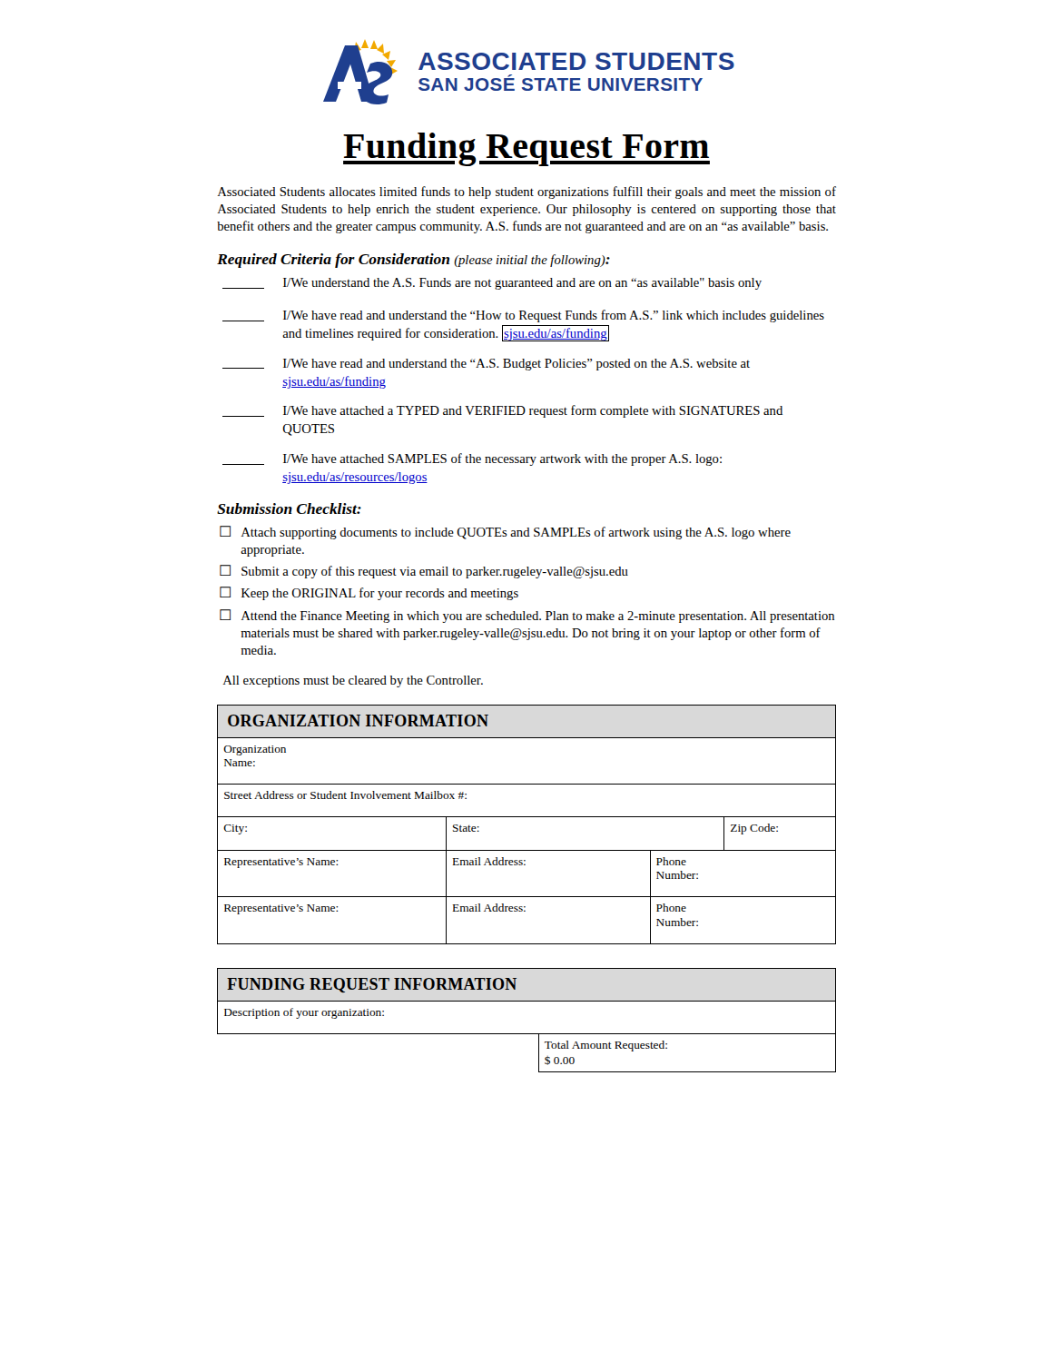ASSOCIATED STUDENTS
SAN JOSÉ STATE UNIVERSITY
Funding Request Form
Associated Students allocates limited funds to help student organizations fulfill their goals and meet the mission of Associated Students to help enrich the student experience. Our philosophy is centered on supporting those that benefit others and the greater campus community. A.S. funds are not guaranteed and are on an “as available” basis.
Required Criteria for Consideration (please initial the following):
I/We understand the A.S. Funds are not guaranteed and are on an “as available" basis only
I/We have read and understand the “How to Request Funds from A.S.” link which includes guidelines and timelines required for consideration. sjsu.edu/as/funding
I/We have read and understand the “A.S. Budget Policies” posted on the A.S. website at sjsu.edu/as/funding
I/We have attached a TYPED and VERIFIED request form complete with SIGNATURES and QUOTES
I/We have attached SAMPLES of the necessary artwork with the proper A.S. logo: sjsu.edu/as/resources/logos
Submission Checklist:
Attach supporting documents to include QUOTEs and SAMPLEs of artwork using the A.S. logo where appropriate.
Submit a copy of this request via email to parker.rugeley-valle@sjsu.edu
Keep the ORIGINAL for your records and meetings
Attend the Finance Meeting in which you are scheduled. Plan to make a 2-minute presentation. All presentation materials must be shared with parker.rugeley-valle@sjsu.edu. Do not bring it on your laptop or other form of media.
All exceptions must be cleared by the Controller.
ORGANIZATION INFORMATION
| Organization Name: |
| Street Address or Student Involvement Mailbox #: |
| City: | State: | Zip Code: |
| Representative’s Name: | Email Address: | Phone Number: |
| Representative’s Name: | Email Address: | Phone Number: |
FUNDING REQUEST INFORMATION
| Description of your organization: |
| | Total Amount Requested: $ 0.00 |